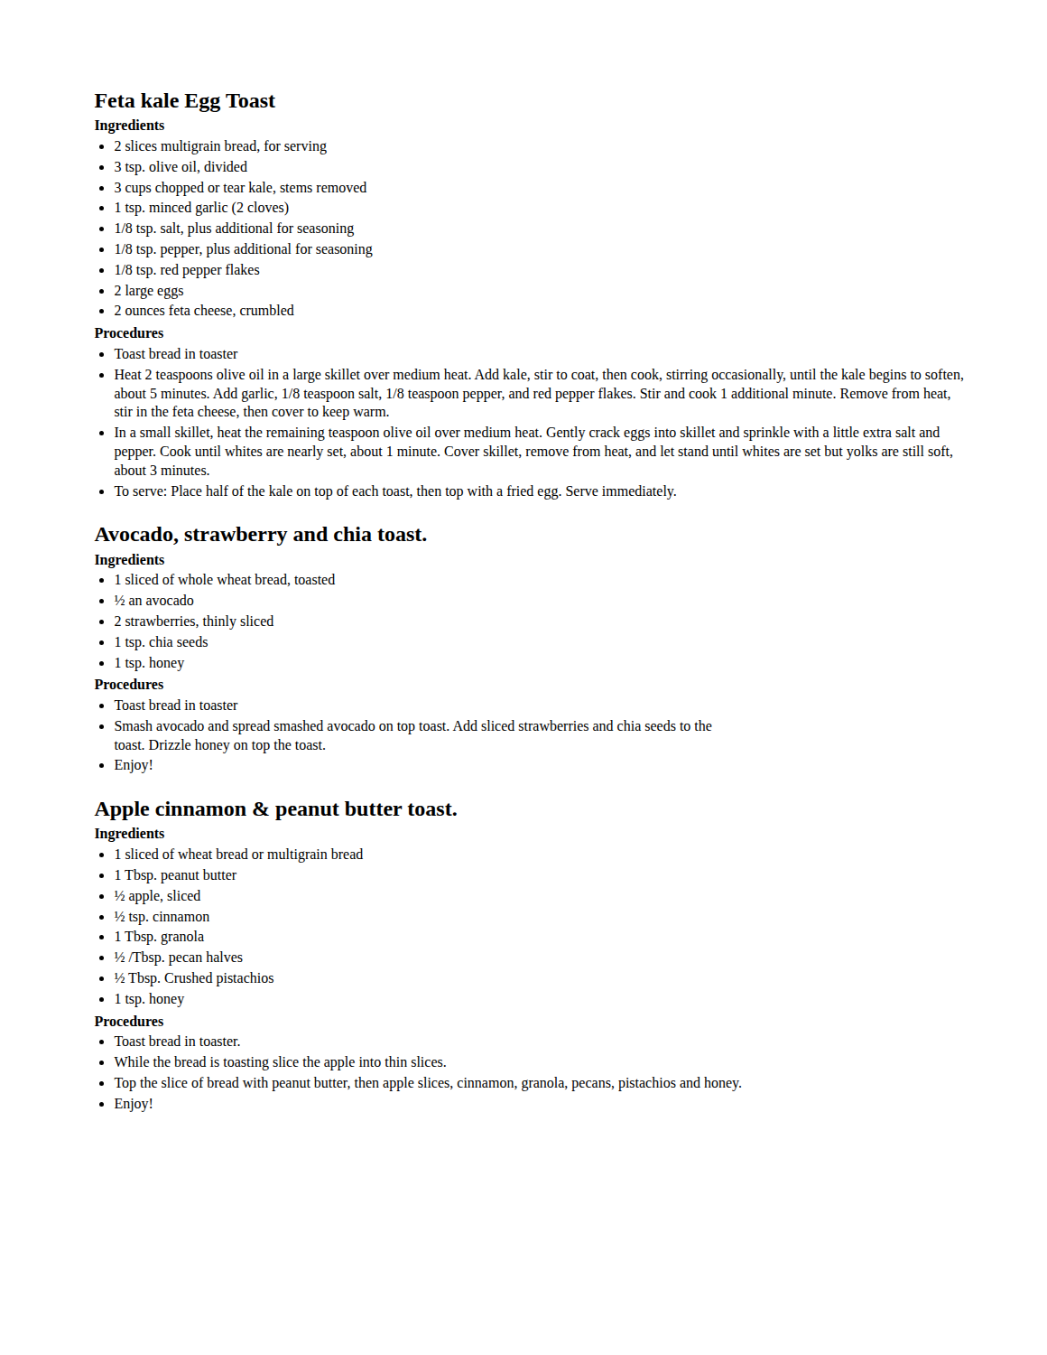Feta kale Egg Toast
Ingredients
2 slices multigrain bread, for serving
3 tsp. olive oil, divided
3 cups chopped or tear kale, stems removed
1 tsp. minced garlic (2 cloves)
1/8 tsp. salt, plus additional for seasoning
1/8 tsp. pepper, plus additional for seasoning
1/8 tsp. red pepper flakes
2 large eggs
2 ounces feta cheese, crumbled
Procedures
Toast bread in toaster
Heat 2 teaspoons olive oil in a large skillet over medium heat. Add kale, stir to coat, then cook, stirring occasionally, until the kale begins to soften, about 5 minutes. Add garlic, 1/8 teaspoon salt, 1/8 teaspoon pepper, and red pepper flakes. Stir and cook 1 additional minute. Remove from heat, stir in the feta cheese, then cover to keep warm.
In a small skillet, heat the remaining teaspoon olive oil over medium heat. Gently crack eggs into skillet and sprinkle with a little extra salt and pepper. Cook until whites are nearly set, about 1 minute. Cover skillet, remove from heat, and let stand until whites are set but yolks are still soft, about 3 minutes.
To serve: Place half of the kale on top of each toast, then top with a fried egg. Serve immediately.
Avocado, strawberry and chia toast.
Ingredients
1 sliced of whole wheat bread, toasted
½ an avocado
2 strawberries, thinly sliced
1 tsp. chia seeds
1 tsp. honey
Procedures
Toast bread in toaster
Smash avocado and spread smashed avocado on top toast. Add sliced strawberries and chia seeds to the toast. Drizzle honey on top the toast.
Enjoy!
Apple cinnamon & peanut butter toast.
Ingredients
1 sliced of wheat bread or multigrain bread
1 Tbsp. peanut butter
½ apple, sliced
½ tsp. cinnamon
1 Tbsp. granola
½ /Tbsp. pecan halves
½ Tbsp. Crushed pistachios
1 tsp. honey
Procedures
Toast bread in toaster.
While the bread is toasting slice the apple into thin slices.
Top the slice of bread with peanut butter, then apple slices, cinnamon, granola, pecans, pistachios and honey.
Enjoy!